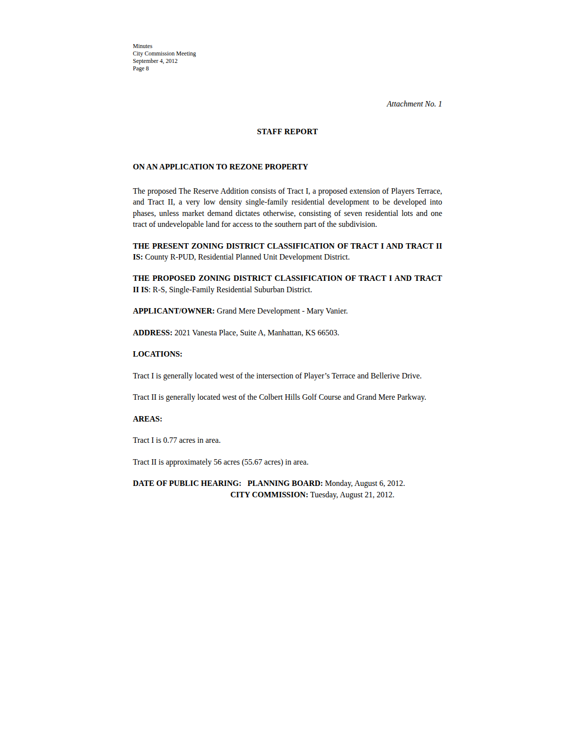Minutes
City Commission Meeting
September 4, 2012
Page 8
Attachment No. 1
STAFF REPORT
ON AN APPLICATION TO REZONE PROPERTY
The proposed The Reserve Addition consists of Tract I, a proposed extension of Players Terrace, and Tract II, a very low density single-family residential development to be developed into phases, unless market demand dictates otherwise, consisting of seven residential lots and one tract of undevelopable land for access to the southern part of the subdivision.
THE PRESENT ZONING DISTRICT CLASSIFICATION OF TRACT I AND TRACT II IS: County R-PUD, Residential Planned Unit Development District.
THE PROPOSED ZONING DISTRICT CLASSIFICATION OF TRACT I AND TRACT II IS: R-S, Single-Family Residential Suburban District.
APPLICANT/OWNER: Grand Mere Development - Mary Vanier.
ADDRESS: 2021 Vanesta Place, Suite A, Manhattan, KS 66503.
LOCATIONS:
Tract I is generally located west of the intersection of Player’s Terrace and Bellerive Drive.
Tract II is generally located west of the Colbert Hills Golf Course and Grand Mere Parkway.
AREAS:
Tract I is 0.77 acres in area.
Tract II is approximately 56 acres (55.67 acres) in area.
DATE OF PUBLIC HEARING: PLANNING BOARD: Monday, August 6, 2012.
CITY COMMISSION: Tuesday, August 21, 2012.